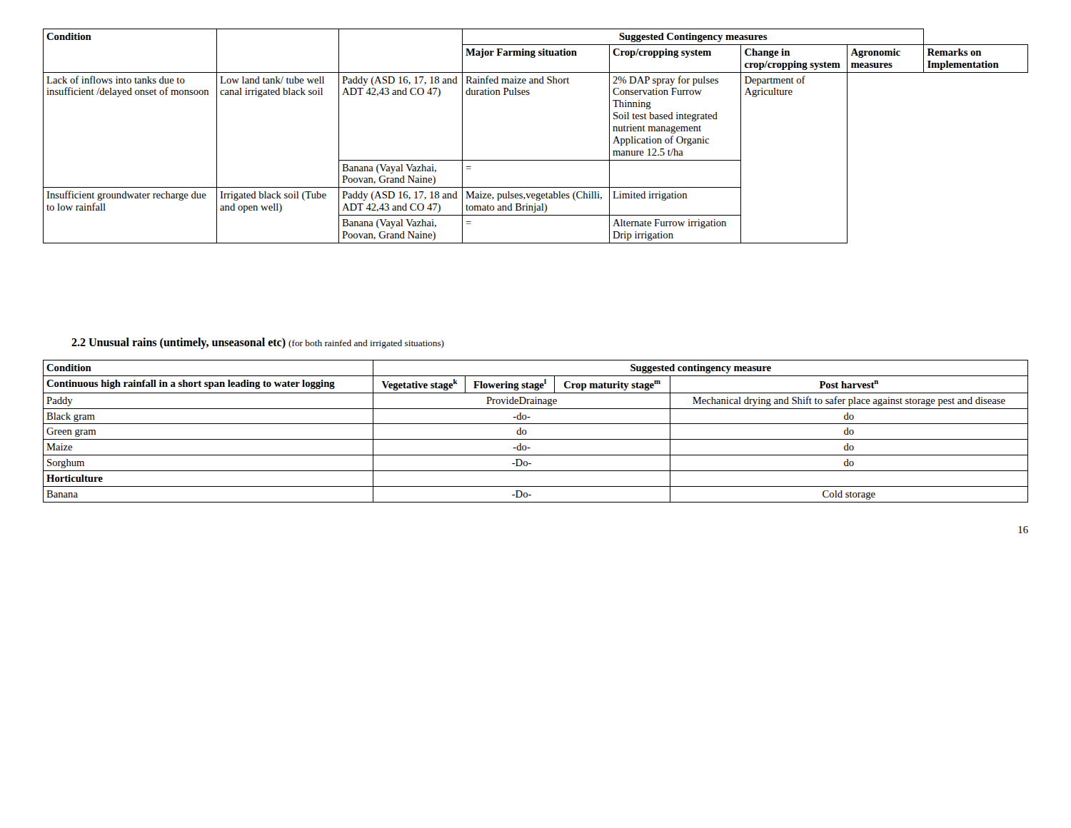| Condition | | | Suggested Contingency measures |
| --- | --- | --- | --- |
| Major Farming situation | Crop/cropping system | Change in crop/cropping system | Agronomic measures | Remarks on Implementation |
| Lack of inflows into tanks due to insufficient /delayed onset of monsoon | Low land tank/ tube well canal irrigated black soil | Paddy (ASD 16, 17, 18 and ADT 42,43 and CO 47) | Rainfed maize and Short duration Pulses | 2% DAP spray for pulses Conservation Furrow Thinning Soil test based integrated nutrient management Application of Organic manure 12.5 t/ha | Department of Agriculture |
| Banana (Vayal Vazhai, Poovan, Grand Naine) | = | |
| Insufficient groundwater recharge due to low rainfall | Irrigated black soil (Tube and open well) | Paddy (ASD 16, 17, 18 and ADT 42,43 and CO 47) | Maize, pulses,vegetables (Chilli, tomato and Brinjal) | Limited irrigation |
| Banana (Vayal Vazhai, Poovan, Grand Naine) | = | Alternate Furrow irrigation Drip irrigation |
2.2 Unusual rains (untimely, unseasonal etc) (for both rainfed and irrigated situations)
| Condition | Suggested contingency measure |
| --- | --- |
| Continuous high rainfall in a short span leading to water logging | Vegetative stage k | Flowering stage l | Crop maturity stage m | Post harvest n |
| Paddy | ProvideDrainage | Mechanical drying and Shift to safer place against storage pest and disease |
| Black gram | -do- | do |
| Green gram | do | do |
| Maize | -do- | do |
| Sorghum | -Do- | do |
| Horticulture | | |
| Banana | -Do- | Cold storage |
16